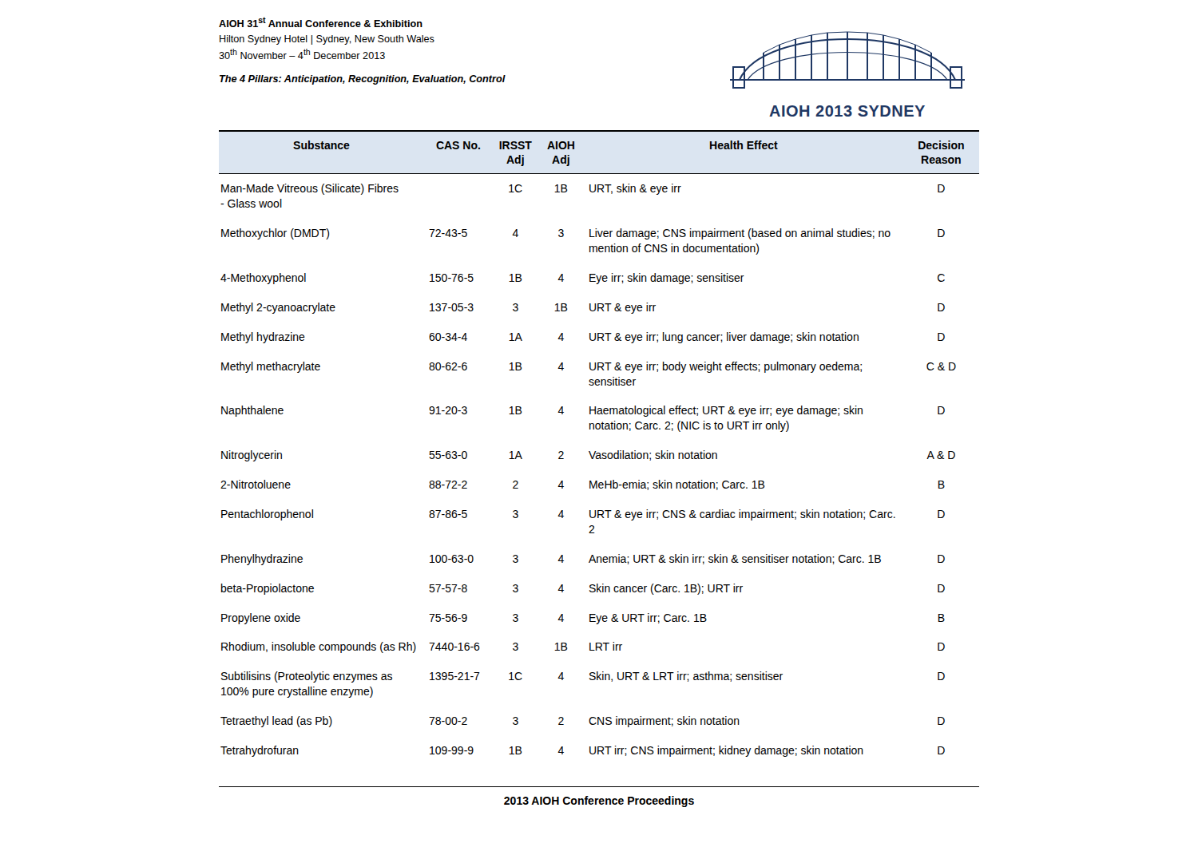AIOH 31st Annual Conference & Exhibition
Hilton Sydney Hotel | Sydney, New South Wales
30th November – 4th December 2013
The 4 Pillars: Anticipation, Recognition, Evaluation, Control
AIOH 2013 SYDNEY
| Man-Made Vitreous (Silicate) Fibres - Glass wool | | 1C | 1B | URT, skin & eye irr | D |
| Methoxychlor (DMDT) | 72-43-5 | 4 | 3 | Liver damage; CNS impairment (based on animal studies; no mention of CNS in documentation) | D |
| 4-Methoxyphenol | 150-76-5 | 1B | 4 | Eye irr; skin damage; sensitiser | C |
| Methyl 2-cyanoacrylate | 137-05-3 | 3 | 1B | URT & eye irr | D |
| Methyl hydrazine | 60-34-4 | 1A | 4 | URT & eye irr; lung cancer; liver damage; skin notation | D |
| Methyl methacrylate | 80-62-6 | 1B | 4 | URT & eye irr; body weight effects; pulmonary oedema; sensitiser | C & D |
| Naphthalene | 91-20-3 | 1B | 4 | Haematological effect; URT & eye irr; eye damage; skin notation; Carc. 2; (NIC is to URT irr only) | D |
| Nitroglycerin | 55-63-0 | 1A | 2 | Vasodilation; skin notation | A & D |
| 2-Nitrotoluene | 88-72-2 | 2 | 4 | MeHb-emia; skin notation; Carc. 1B | B |
| Pentachlorophenol | 87-86-5 | 3 | 4 | URT & eye irr; CNS & cardiac impairment; skin notation; Carc. 2 | D |
| Phenylhydrazine | 100-63-0 | 3 | 4 | Anemia; URT & skin irr; skin & sensitiser notation; Carc. 1B | D |
| beta-Propiolactone | 57-57-8 | 3 | 4 | Skin cancer (Carc. 1B); URT irr | D |
| Propylene oxide | 75-56-9 | 3 | 4 | Eye & URT irr; Carc. 1B | B |
| Substance | CAS No. | IRSST Adj | AIOH Adj | Health Effect | Decision Reason |
| Rhodium, insoluble compounds (as Rh) | 7440-16-6 | 3 | 1B | LRT irr | D |
| Subtilisins (Proteolytic enzymes as 100% pure crystalline enzyme) | 1395-21-7 | 1C | 4 | Skin, URT & LRT irr; asthma; sensitiser | D |
| Tetraethyl lead (as Pb) | 78-00-2 | 3 | 2 | CNS impairment; skin notation | D |
| Tetrahydrofuran | 109-99-9 | 1B | 4 | URT irr; CNS impairment; kidney damage; skin notation | D |
2013 AIOH Conference Proceedings